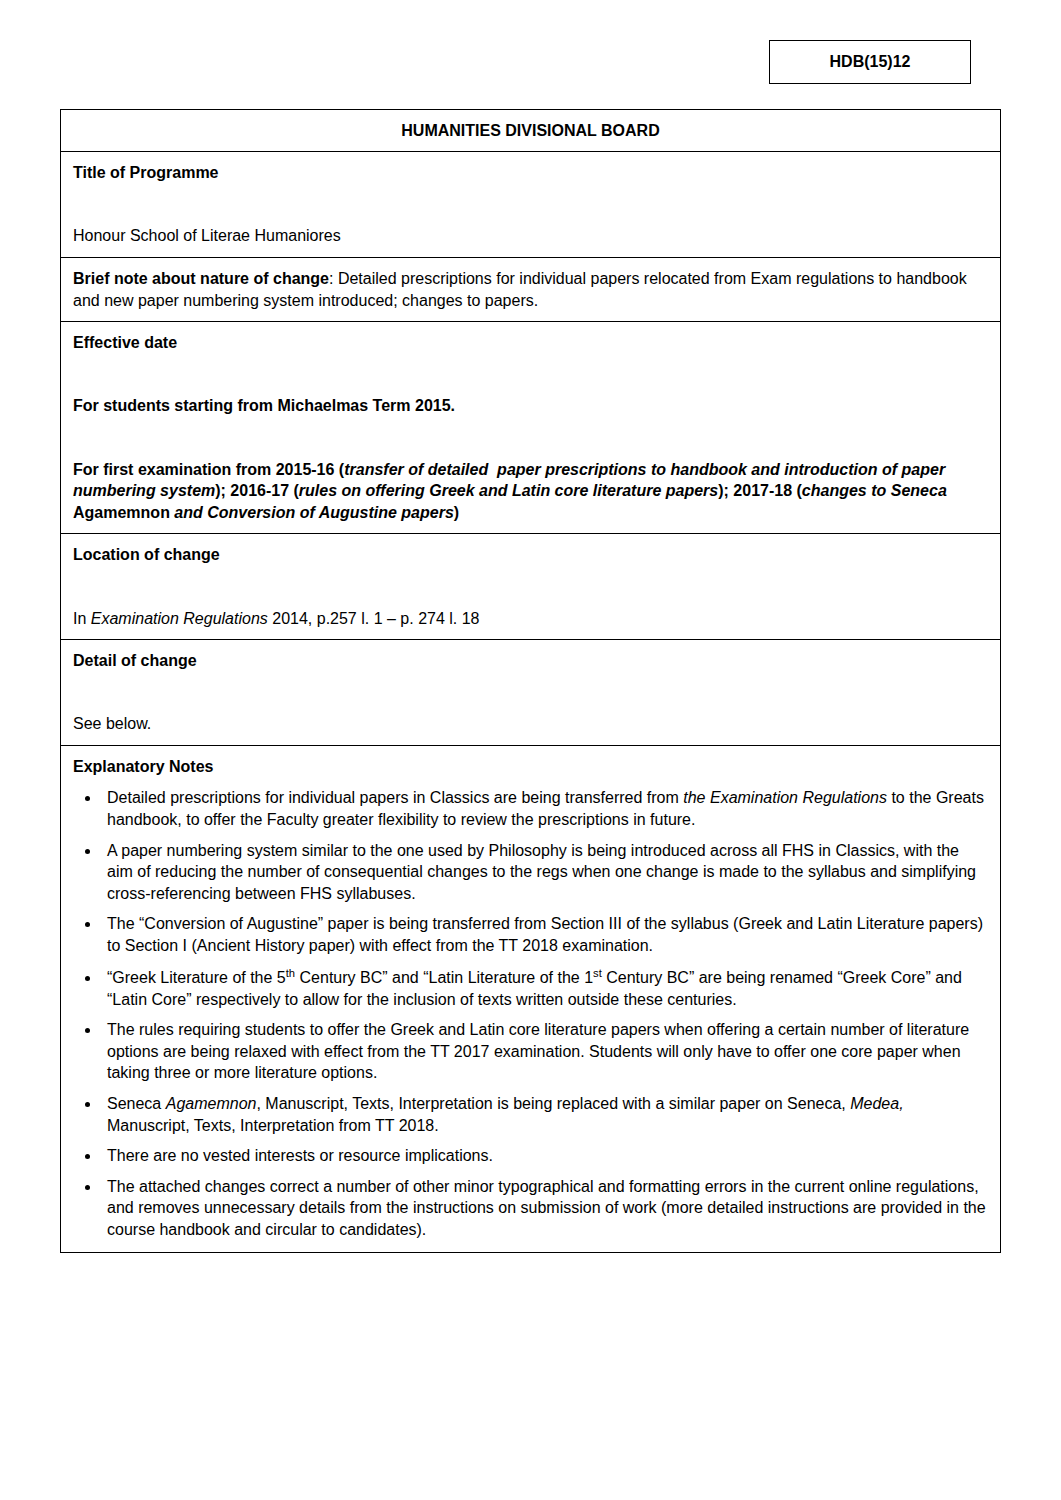HDB(15)12
| HUMANITIES DIVISIONAL BOARD |
| Title of Programme Honour School of Literae Humaniores |
| Brief note about nature of change : Detailed prescriptions for individual papers relocated from Exam regulations to handbook and new paper numbering system introduced; changes to papers. |
| Effective date For students starting from Michaelmas Term 2015. For first examination from 2015-16 ( transfer of detailed paper prescriptions to handbook and introduction of paper numbering system ); 2016-17 ( rules on offering Greek and Latin core literature papers ); 2017-18 ( changes to Seneca Agamemnon and Conversion of Augustine papers ) |
| Location of change In Examination Regulations 2014, p.257 l. 1 – p. 274 l. 18 |
| Detail of change See below. |
| Explanatory Notes Detailed prescriptions for individual papers in Classics are being transferred from the Examination Regulations to the Greats handbook, to offer the Faculty greater flexibility to review the prescriptions in future. A paper numbering system similar to the one used by Philosophy is being introduced across all FHS in Classics, with the aim of reducing the number of consequential changes to the regs when one change is made to the syllabus and simplifying cross-referencing between FHS syllabuses. The “Conversion of Augustine” paper is being transferred from Section III of the syllabus (Greek and Latin Literature papers) to Section I (Ancient History paper) with effect from the TT 2018 examination. “Greek Literature of the 5 th Century BC” and “Latin Literature of the 1 st Century BC” are being renamed “Greek Core” and “Latin Core” respectively to allow for the inclusion of texts written outside these centuries. The rules requiring students to offer the Greek and Latin core literature papers when offering a certain number of literature options are being relaxed with effect from the TT 2017 examination. Students will only have to offer one core paper when taking three or more literature options. Seneca Agamemnon , Manuscript, Texts, Interpretation is being replaced with a similar paper on Seneca, Medea, Manuscript, Texts, Interpretation from TT 2018. There are no vested interests or resource implications. The attached changes correct a number of other minor typographical and formatting errors in the current online regulations, and removes unnecessary details from the instructions on submission of work (more detailed instructions are provided in the course handbook and circular to candidates). |